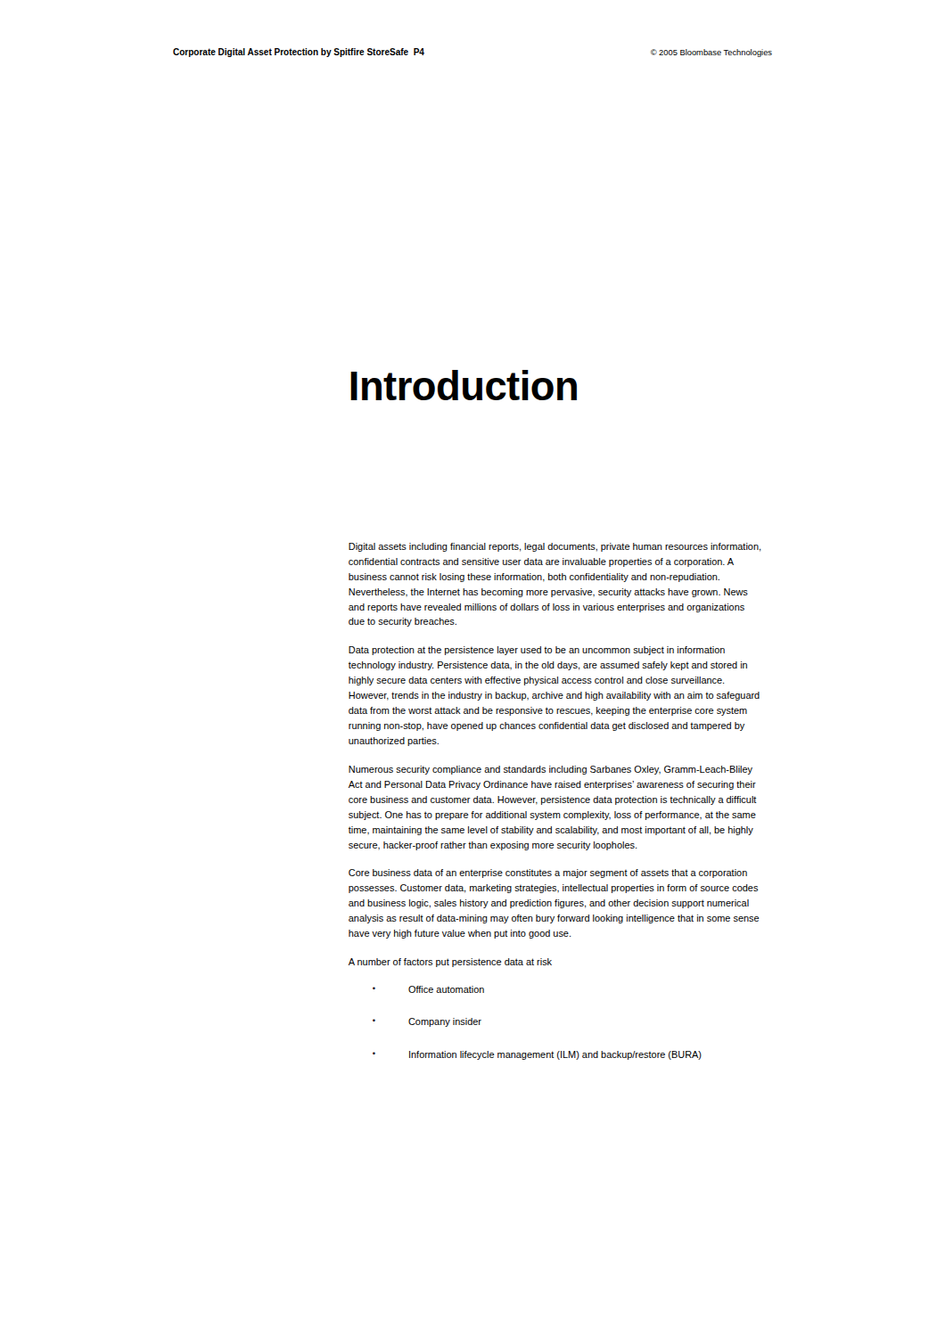Corporate Digital Asset Protection by Spitfire StoreSafe P4
© 2005 Bloombase Technologies
Introduction
Digital assets including financial reports, legal documents, private human resources information, confidential contracts and sensitive user data are invaluable properties of a corporation. A business cannot risk losing these information, both confidentiality and non-repudiation. Nevertheless, the Internet has becoming more pervasive, security attacks have grown. News and reports have revealed millions of dollars of loss in various enterprises and organizations due to security breaches.
Data protection at the persistence layer used to be an uncommon subject in information technology industry. Persistence data, in the old days, are assumed safely kept and stored in highly secure data centers with effective physical access control and close surveillance. However, trends in the industry in backup, archive and high availability with an aim to safeguard data from the worst attack and be responsive to rescues, keeping the enterprise core system running non-stop, have opened up chances confidential data get disclosed and tampered by unauthorized parties.
Numerous security compliance and standards including Sarbanes Oxley, Gramm-Leach-Bliley Act and Personal Data Privacy Ordinance have raised enterprises’ awareness of securing their core business and customer data. However, persistence data protection is technically a difficult subject. One has to prepare for additional system complexity, loss of performance, at the same time, maintaining the same level of stability and scalability, and most important of all, be highly secure, hacker-proof rather than exposing more security loopholes.
Core business data of an enterprise constitutes a major segment of assets that a corporation possesses. Customer data, marketing strategies, intellectual properties in form of source codes and business logic, sales history and prediction figures, and other decision support numerical analysis as result of data-mining may often bury forward looking intelligence that in some sense have very high future value when put into good use.
A number of factors put persistence data at risk
Office automation
Company insider
Information lifecycle management (ILM) and backup/restore (BURA)